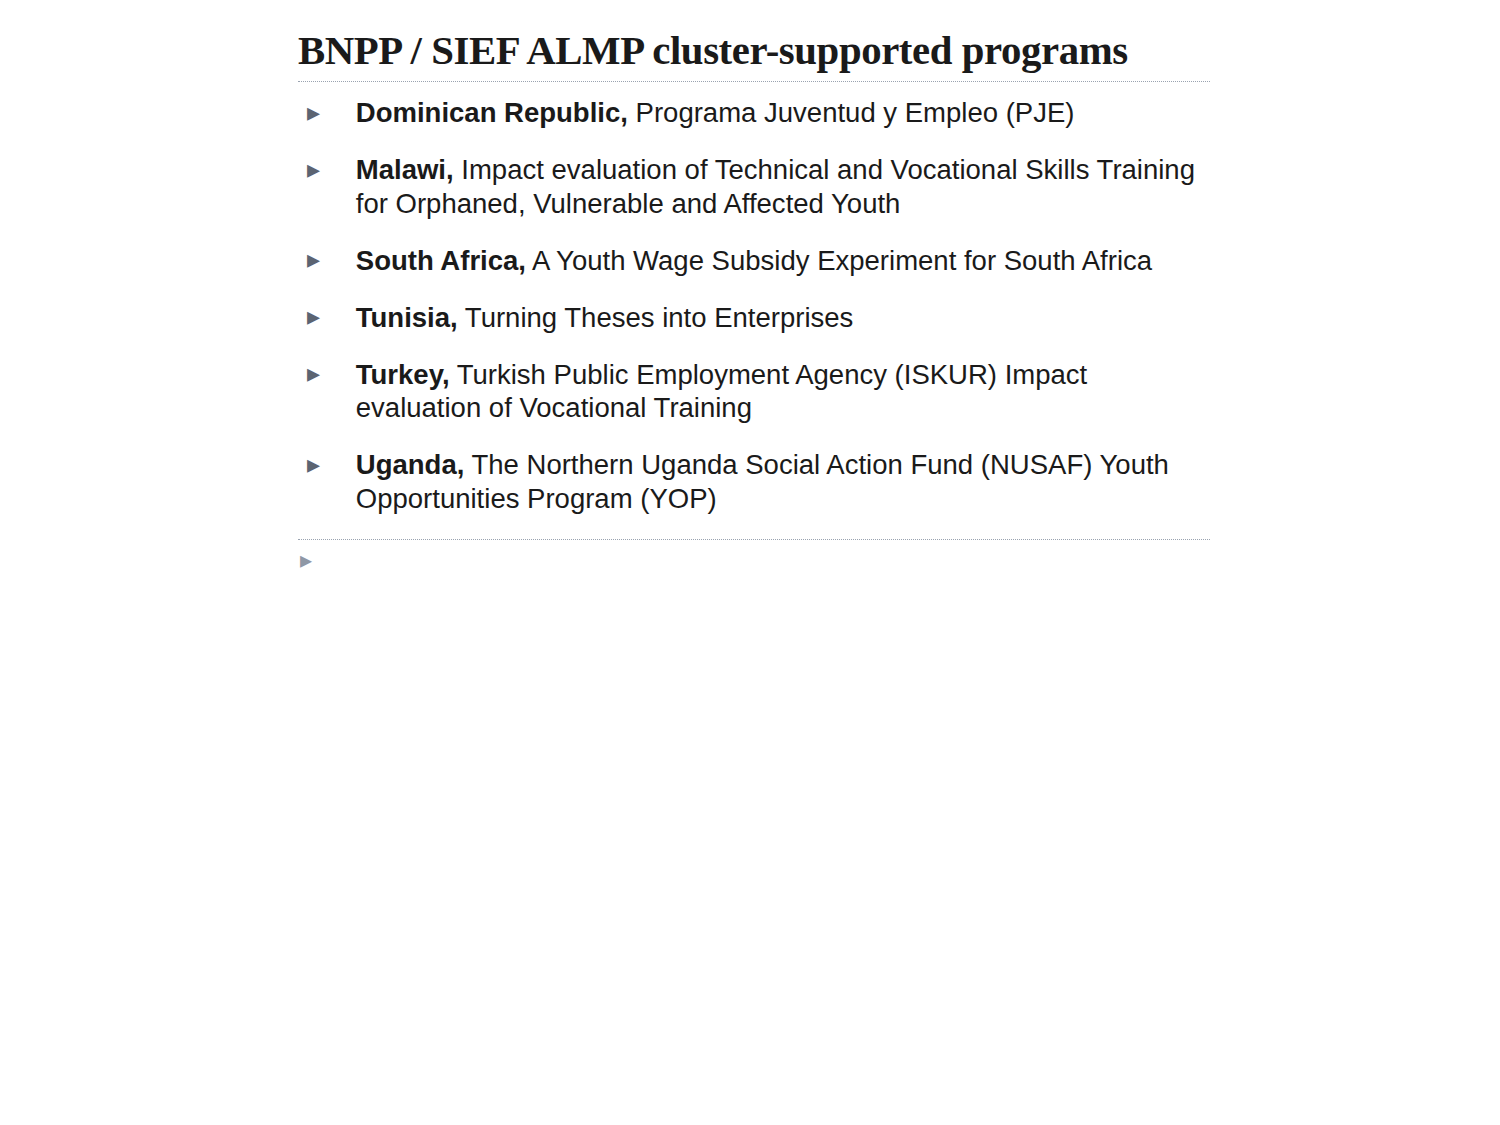BNPP / SIEF ALMP cluster-supported programs
Dominican Republic, Programa Juventud y Empleo (PJE)
Malawi, Impact evaluation of Technical and Vocational Skills Training for Orphaned, Vulnerable and Affected Youth
South Africa, A Youth Wage Subsidy Experiment for South Africa
Tunisia, Turning Theses into Enterprises
Turkey, Turkish Public Employment Agency (ISKUR) Impact evaluation of Vocational Training
Uganda, The Northern Uganda Social Action Fund (NUSAF) Youth Opportunities Program (YOP)
▸